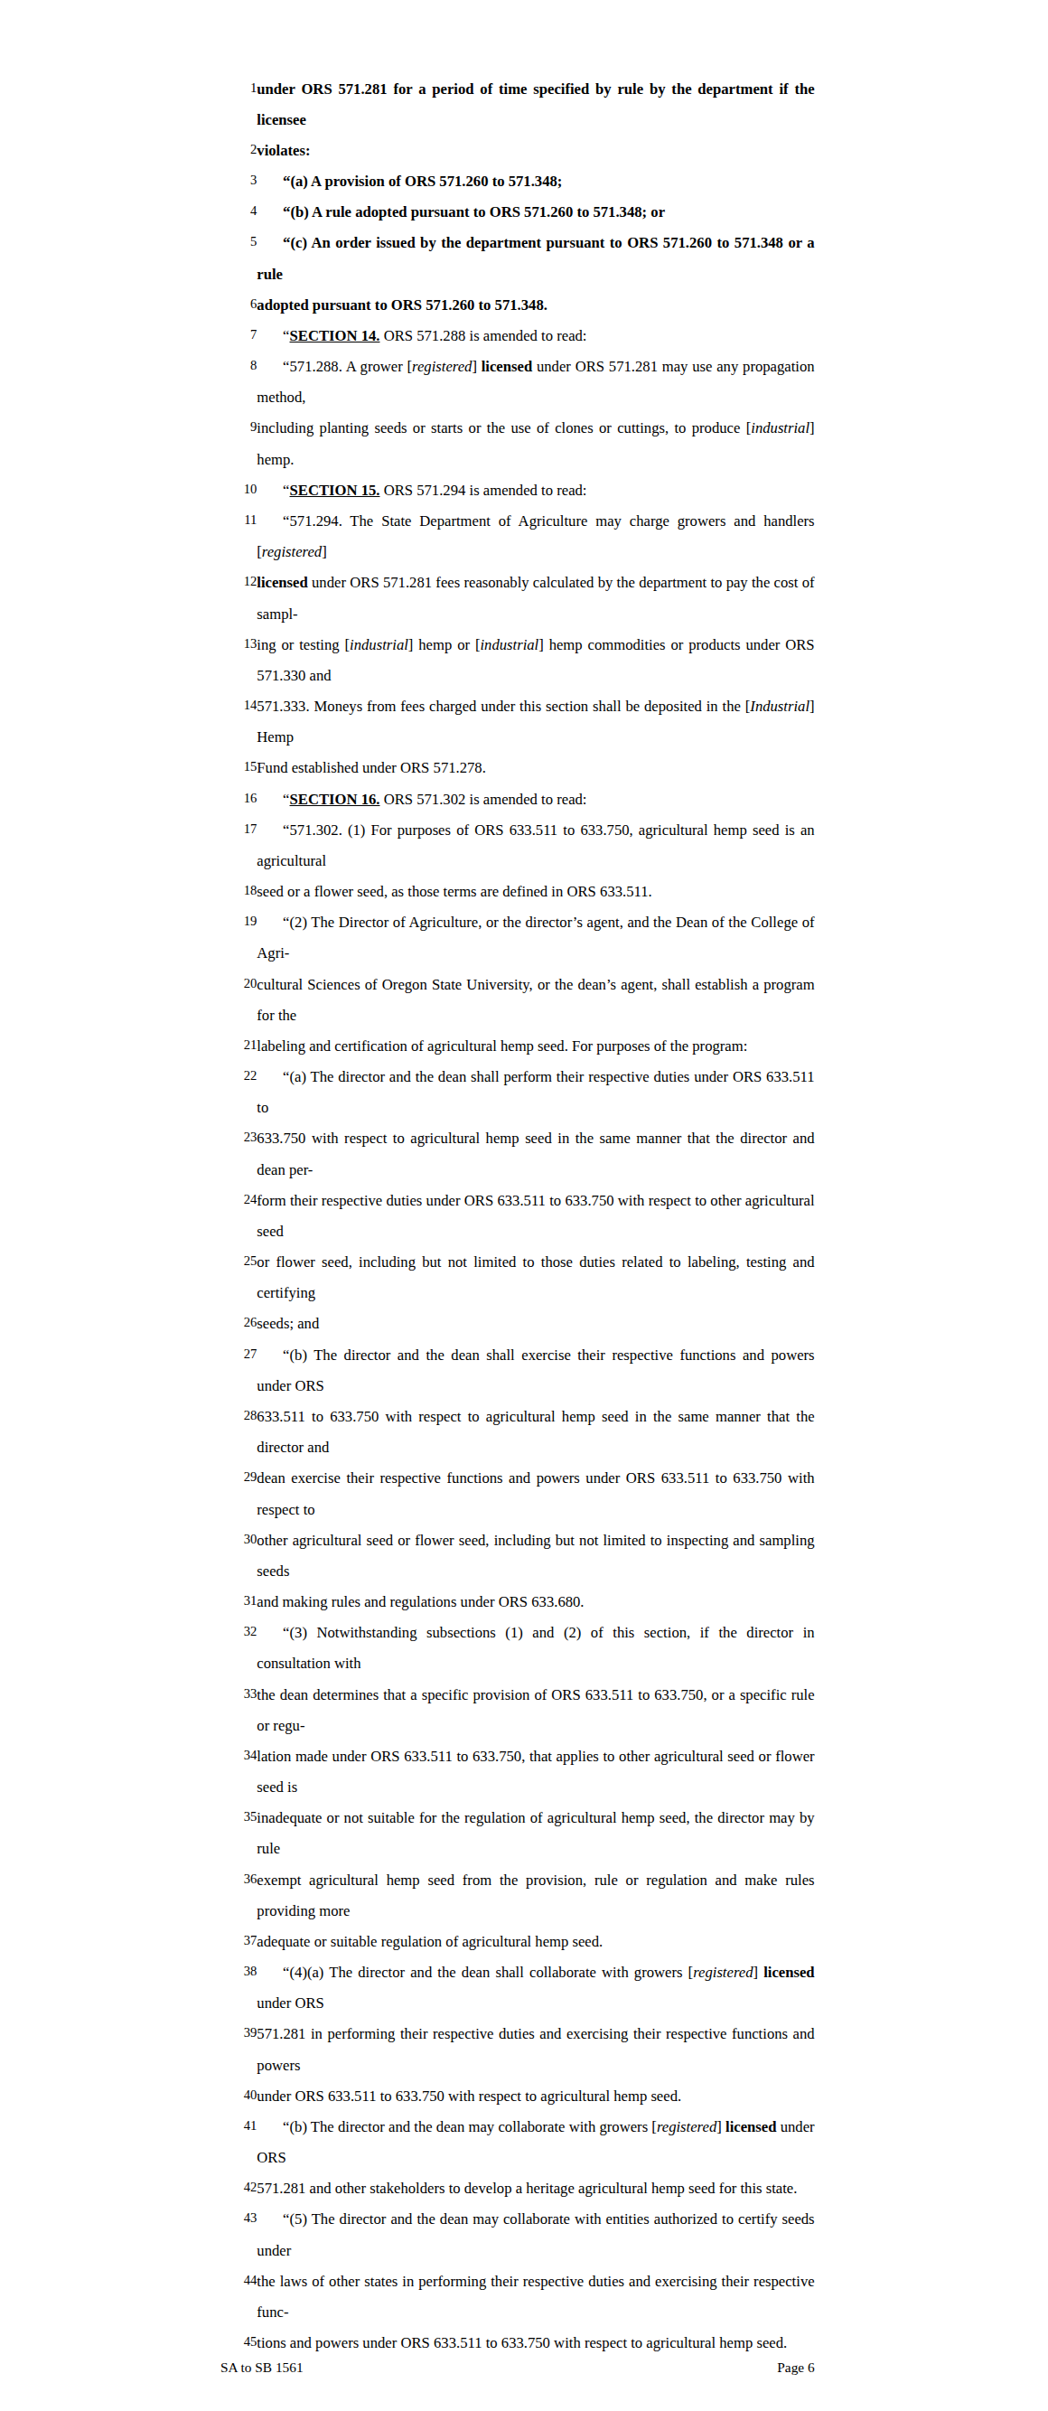| 1 | under ORS 571.281 for a period of time specified by rule by the department if the licensee |
| 2 | violates: |
| 3 | “(a) A provision of ORS 571.260 to 571.348; |
| 4 | “(b) A rule adopted pursuant to ORS 571.260 to 571.348; or |
| 5 | “(c) An order issued by the department pursuant to ORS 571.260 to 571.348 or a rule |
| 6 | adopted pursuant to ORS 571.260 to 571.348. |
| 7 | “ SECTION 14. ORS 571.288 is amended to read: |
| 8 | “571.288. A grower [ registered ] licensed under ORS 571.281 may use any propagation method, |
| 9 | including planting seeds or starts or the use of clones or cuttings, to produce [ industrial ] hemp. |
| 10 | “ SECTION 15. ORS 571.294 is amended to read: |
| 11 | “571.294. The State Department of Agriculture may charge growers and handlers [ registered ] |
| 12 | licensed under ORS 571.281 fees reasonably calculated by the department to pay the cost of sampl- |
| 13 | ing or testing [ industrial ] hemp or [ industrial ] hemp commodities or products under ORS 571.330 and |
| 14 | 571.333. Moneys from fees charged under this section shall be deposited in the [ Industrial ] Hemp |
| 15 | Fund established under ORS 571.278. |
| 16 | “ SECTION 16. ORS 571.302 is amended to read: |
| 17 | “571.302. (1) For purposes of ORS 633.511 to 633.750, agricultural hemp seed is an agricultural |
| 18 | seed or a flower seed, as those terms are defined in ORS 633.511. |
| 19 | “(2) The Director of Agriculture, or the director’s agent, and the Dean of the College of Agri- |
| 20 | cultural Sciences of Oregon State University, or the dean’s agent, shall establish a program for the |
| 21 | labeling and certification of agricultural hemp seed. For purposes of the program: |
| 22 | “(a) The director and the dean shall perform their respective duties under ORS 633.511 to |
| 23 | 633.750 with respect to agricultural hemp seed in the same manner that the director and dean per- |
| 24 | form their respective duties under ORS 633.511 to 633.750 with respect to other agricultural seed |
| 25 | or flower seed, including but not limited to those duties related to labeling, testing and certifying |
| 26 | seeds; and |
| 27 | “(b) The director and the dean shall exercise their respective functions and powers under ORS |
| 28 | 633.511 to 633.750 with respect to agricultural hemp seed in the same manner that the director and |
| 29 | dean exercise their respective functions and powers under ORS 633.511 to 633.750 with respect to |
| 30 | other agricultural seed or flower seed, including but not limited to inspecting and sampling seeds |
| 31 | and making rules and regulations under ORS 633.680. |
| 32 | “(3) Notwithstanding subsections (1) and (2) of this section, if the director in consultation with |
| 33 | the dean determines that a specific provision of ORS 633.511 to 633.750, or a specific rule or regu- |
| 34 | lation made under ORS 633.511 to 633.750, that applies to other agricultural seed or flower seed is |
| 35 | inadequate or not suitable for the regulation of agricultural hemp seed, the director may by rule |
| 36 | exempt agricultural hemp seed from the provision, rule or regulation and make rules providing more |
| 37 | adequate or suitable regulation of agricultural hemp seed. |
| 38 | “(4)(a) The director and the dean shall collaborate with growers [ registered ] licensed under ORS |
| 39 | 571.281 in performing their respective duties and exercising their respective functions and powers |
| 40 | under ORS 633.511 to 633.750 with respect to agricultural hemp seed. |
| 41 | “(b) The director and the dean may collaborate with growers [ registered ] licensed under ORS |
| 42 | 571.281 and other stakeholders to develop a heritage agricultural hemp seed for this state. |
| 43 | “(5) The director and the dean may collaborate with entities authorized to certify seeds under |
| 44 | the laws of other states in performing their respective duties and exercising their respective func- |
| 45 | tions and powers under ORS 633.511 to 633.750 with respect to agricultural hemp seed. |
SA to SB 1561 Page 6